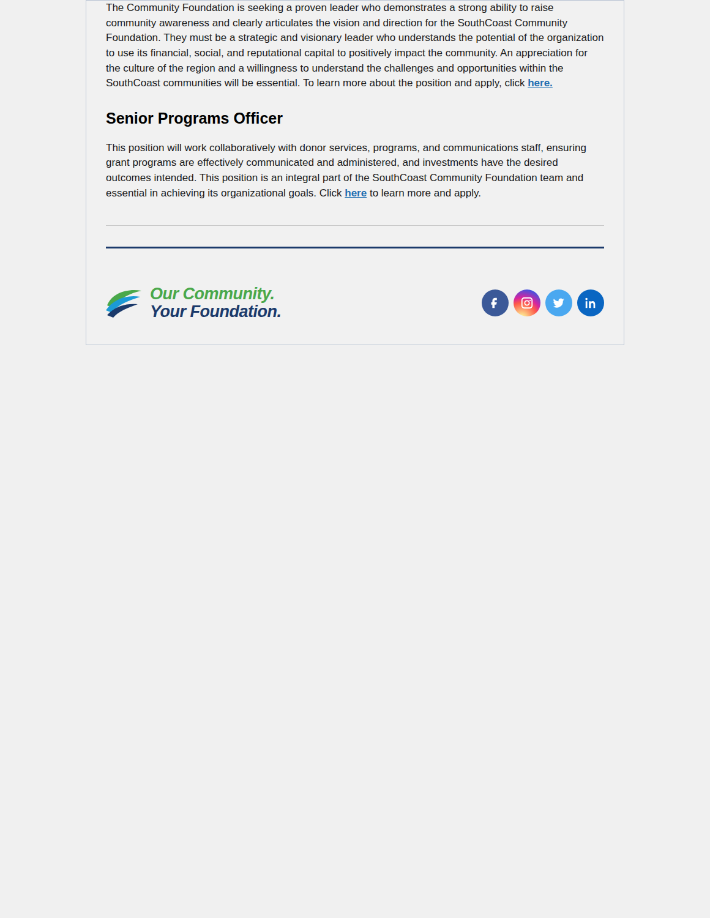The Community Foundation is seeking a proven leader who demonstrates a strong ability to raise community awareness and clearly articulates the vision and direction for the SouthCoast Community Foundation. They must be a strategic and visionary leader who understands the potential of the organization to use its financial, social, and reputational capital to positively impact the community. An appreciation for the culture of the region and a willingness to understand the challenges and opportunities within the SouthCoast communities will be essential. To learn more about the position and apply, click here.
Senior Programs Officer
This position will work collaboratively with donor services, programs, and communications staff, ensuring grant programs are effectively communicated and administered, and investments have the desired outcomes intended. This position is an integral part of the SouthCoast Community Foundation team and essential in achieving its organizational goals. Click here to learn more and apply.
Our Community.
Your Foundation.